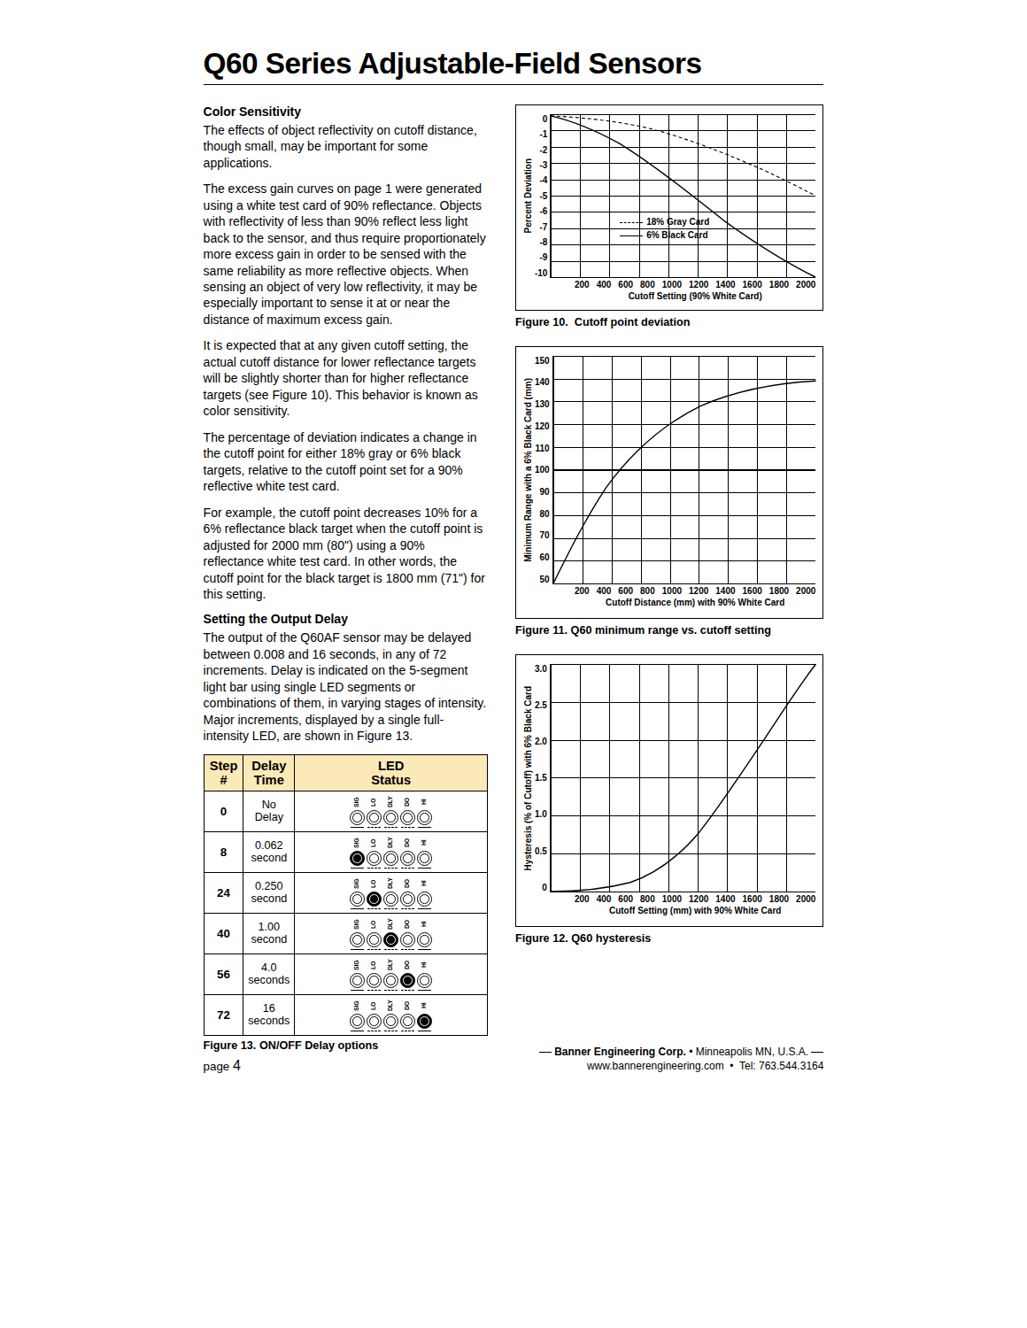Q60 Series Adjustable-Field Sensors
Color Sensitivity
The effects of object reflectivity on cutoff distance, though small, may be important for some applications.
The excess gain curves on page 1 were generated using a white test card of 90% reflectance. Objects with reflectivity of less than 90% reflect less light back to the sensor, and thus require proportionately more excess gain in order to be sensed with the same reliability as more reflective objects. When sensing an object of very low reflectivity, it may be especially important to sense it at or near the distance of maximum excess gain.
It is expected that at any given cutoff setting, the actual cutoff distance for lower reflectance targets will be slightly shorter than for higher reflectance targets (see Figure 10). This behavior is known as color sensitivity.
The percentage of deviation indicates a change in the cutoff point for either 18% gray or 6% black targets, relative to the cutoff point set for a 90% reflective white test card.
For example, the cutoff point decreases 10% for a 6% reflectance black target when the cutoff point is adjusted for 2000 mm (80") using a 90% reflectance white test card. In other words, the cutoff point for the black target is 1800 mm (71") for this setting.
Setting the Output Delay
The output of the Q60AF sensor may be delayed between 0.008 and 16 seconds, in any of 72 increments. Delay is indicated on the 5-segment light bar using single LED segments or combinations of them, in varying stages of intensity. Major increments, displayed by a single full-intensity LED, are shown in Figure 13.
| Step # | Delay Time | LED Status |
| --- | --- | --- |
| 0 | No Delay | SIG LO DLY DO HI |
| 8 | 0.062 second | SIG LO DLY DO HI |
| 24 | 0.250 second | SIG LO DLY DO HI |
| 40 | 1.00 second | SIG LO DLY DO HI |
| 56 | 4.0 seconds | SIG LO DLY DO HI |
| 72 | 16 seconds | SIG LO DLY DO HI |
Figure 13. ON/OFF Delay options
Percent Deviation
0-1-2-3-4-5-6-7-8-9-10
18% Gray Card
6% Black Card
200400600800100012001400160018002000
Cutoff Setting (90% White Card)
Figure 10. Cutoff point deviation
Minimum Range with a 6% Black Card (mm)
1501401301201101009080706050
200400600800100012001400160018002000
Cutoff Distance (mm) with 90% White Card
Figure 11. Q60 minimum range vs. cutoff setting
Hysteresis (% of Cutoff) with 6% Black Card
3.02.52.01.51.00.50
200400600800100012001400160018002000
Cutoff Setting (mm) with 90% White Card
Figure 12. Q60 hysteresis
page 4
Banner Engineering Corp. • Minneapolis MN, U.S.A.
www.bannerengineering.com • Tel: 763.544.3164